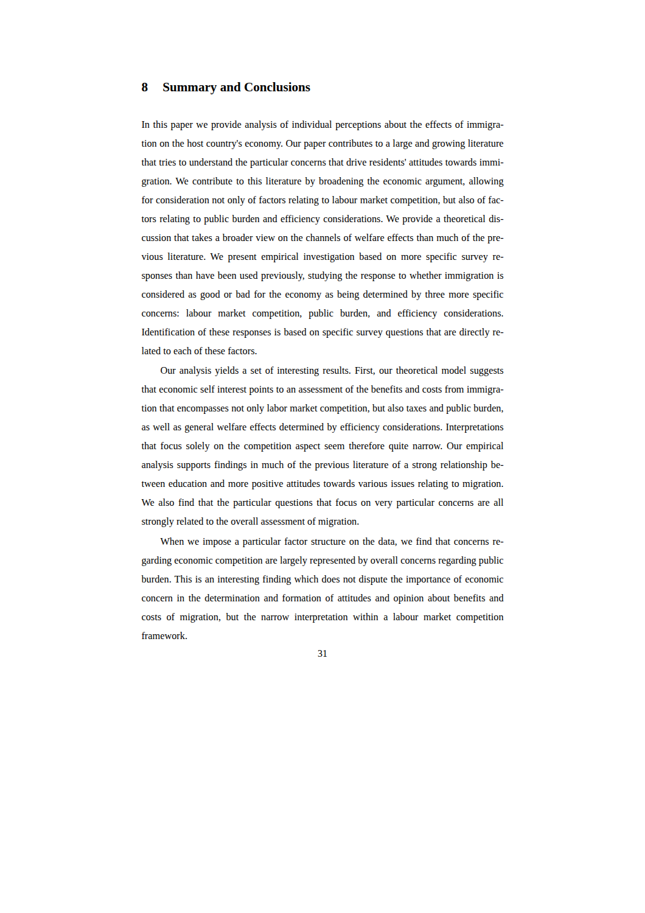8 Summary and Conclusions
In this paper we provide analysis of individual perceptions about the effects of immigration on the host country's economy. Our paper contributes to a large and growing literature that tries to understand the particular concerns that drive residents' attitudes towards immigration. We contribute to this literature by broadening the economic argument, allowing for consideration not only of factors relating to labour market competition, but also of factors relating to public burden and efficiency considerations. We provide a theoretical discussion that takes a broader view on the channels of welfare effects than much of the previous literature. We present empirical investigation based on more specific survey responses than have been used previously, studying the response to whether immigration is considered as good or bad for the economy as being determined by three more specific concerns: labour market competition, public burden, and efficiency considerations. Identification of these responses is based on specific survey questions that are directly related to each of these factors.
Our analysis yields a set of interesting results. First, our theoretical model suggests that economic self interest points to an assessment of the benefits and costs from immigration that encompasses not only labor market competition, but also taxes and public burden, as well as general welfare effects determined by efficiency considerations. Interpretations that focus solely on the competition aspect seem therefore quite narrow. Our empirical analysis supports findings in much of the previous literature of a strong relationship between education and more positive attitudes towards various issues relating to migration. We also find that the particular questions that focus on very particular concerns are all strongly related to the overall assessment of migration.
When we impose a particular factor structure on the data, we find that concerns regarding economic competition are largely represented by overall concerns regarding public burden. This is an interesting finding which does not dispute the importance of economic concern in the determination and formation of attitudes and opinion about benefits and costs of migration, but the narrow interpretation within a labour market competition framework.
31